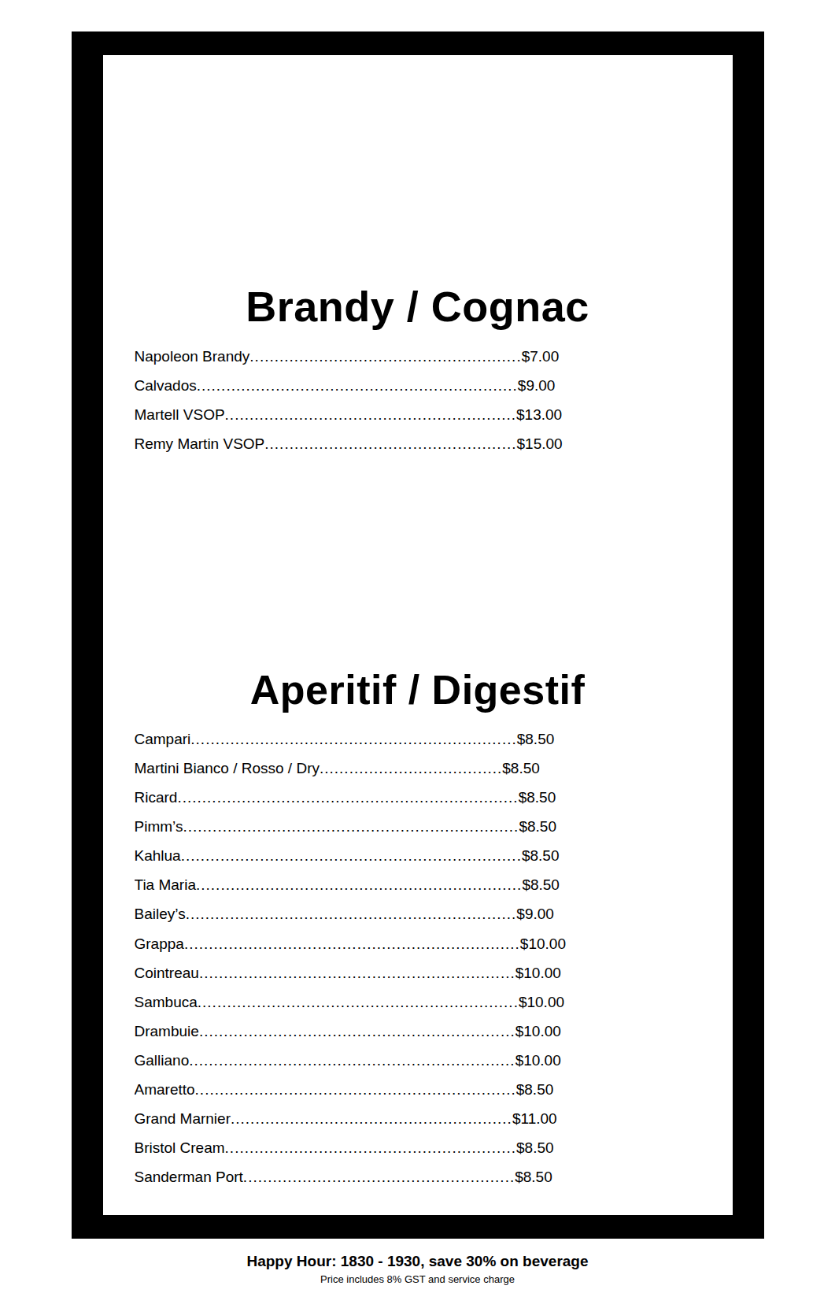Brandy / Cognac
Napoleon Brandy.......................................................$7.00
Calvados.................................................................$9.00
Martell VSOP...........................................................$13.00
Remy Martin VSOP...................................................$15.00
Aperitif / Digestif
Campari..................................................................$8.50
Martini Bianco / Rosso / Dry.....................................$8.50
Ricard.....................................................................$8.50
Pimm’s....................................................................$8.50
Kahlua.....................................................................$8.50
Tia Maria..................................................................$8.50
Bailey’s...................................................................$9.00
Grappa....................................................................$10.00
Cointreau................................................................$10.00
Sambuca.................................................................$10.00
Drambuie................................................................$10.00
Galliano..................................................................$10.00
Amaretto.................................................................$8.50
Grand Marnier.........................................................$11.00
Bristol Cream...........................................................$8.50
Sanderman Port.......................................................$8.50
Happy Hour: 1830 - 1930, save 30% on beverage
Price includes 8% GST and service charge